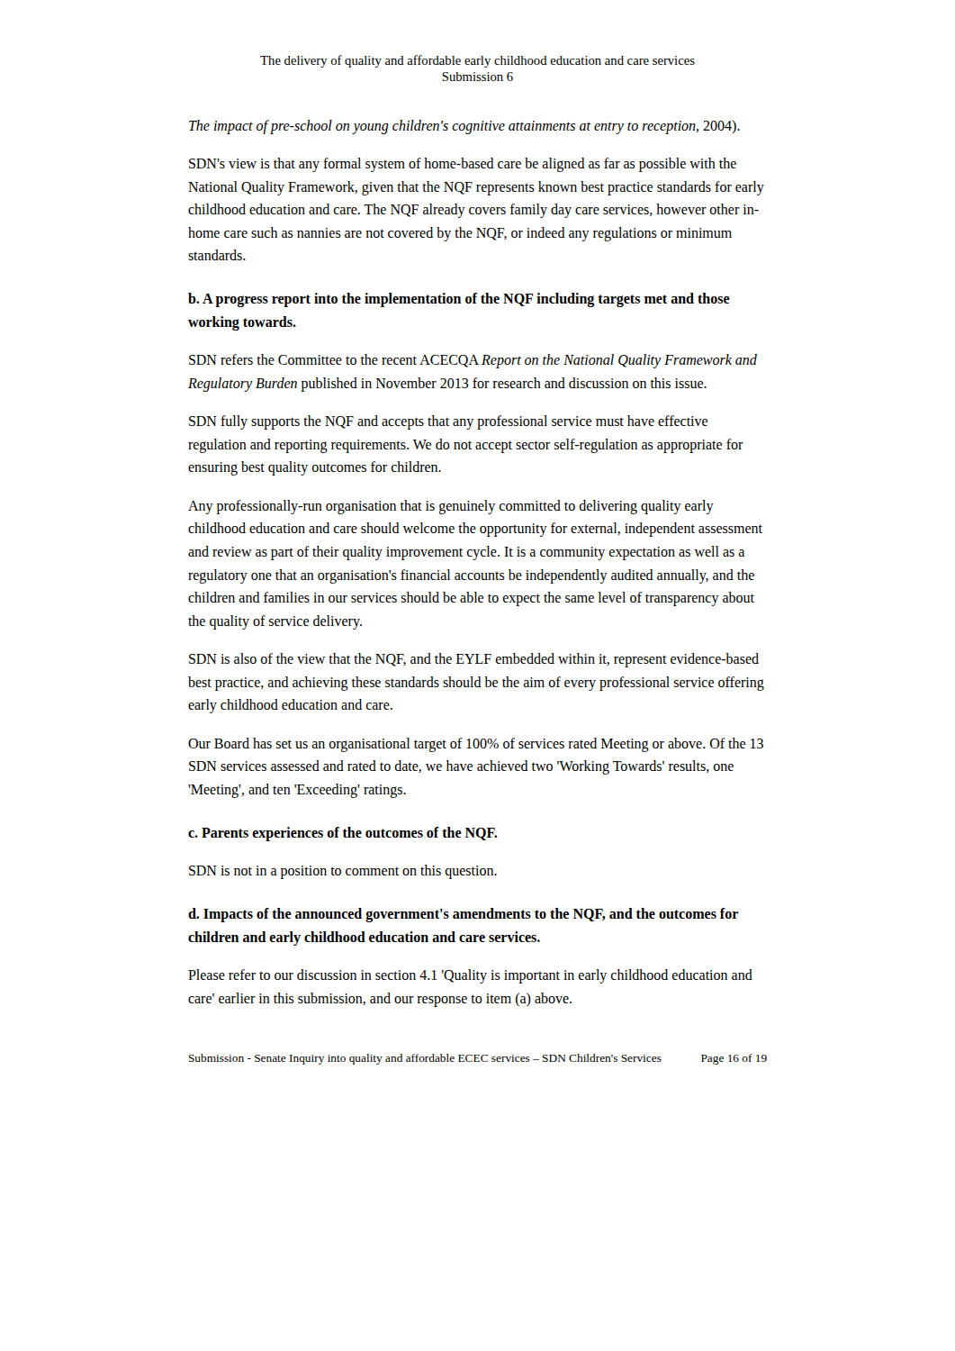The delivery of quality and affordable early childhood education and care services Submission 6
The impact of pre-school on young children's cognitive attainments at entry to reception, 2004).
SDN's view is that any formal system of home-based care be aligned as far as possible with the National Quality Framework, given that the NQF represents known best practice standards for early childhood education and care. The NQF already covers family day care services, however other in-home care such as nannies are not covered by the NQF, or indeed any regulations or minimum standards.
b. A progress report into the implementation of the NQF including targets met and those working towards.
SDN refers the Committee to the recent ACECQA Report on the National Quality Framework and Regulatory Burden published in November 2013 for research and discussion on this issue.
SDN fully supports the NQF and accepts that any professional service must have effective regulation and reporting requirements. We do not accept sector self-regulation as appropriate for ensuring best quality outcomes for children.
Any professionally-run organisation that is genuinely committed to delivering quality early childhood education and care should welcome the opportunity for external, independent assessment and review as part of their quality improvement cycle. It is a community expectation as well as a regulatory one that an organisation's financial accounts be independently audited annually, and the children and families in our services should be able to expect the same level of transparency about the quality of service delivery.
SDN is also of the view that the NQF, and the EYLF embedded within it, represent evidence-based best practice, and achieving these standards should be the aim of every professional service offering early childhood education and care.
Our Board has set us an organisational target of 100% of services rated Meeting or above. Of the 13 SDN services assessed and rated to date, we have achieved two 'Working Towards' results, one 'Meeting', and ten 'Exceeding' ratings.
c. Parents experiences of the outcomes of the NQF.
SDN is not in a position to comment on this question.
d. Impacts of the announced government's amendments to the NQF, and the outcomes for children and early childhood education and care services.
Please refer to our discussion in section 4.1 'Quality is important in early childhood education and care' earlier in this submission, and our response to item (a) above.
Submission - Senate Inquiry into quality and affordable ECEC services – SDN Children's Services Page 16 of 19